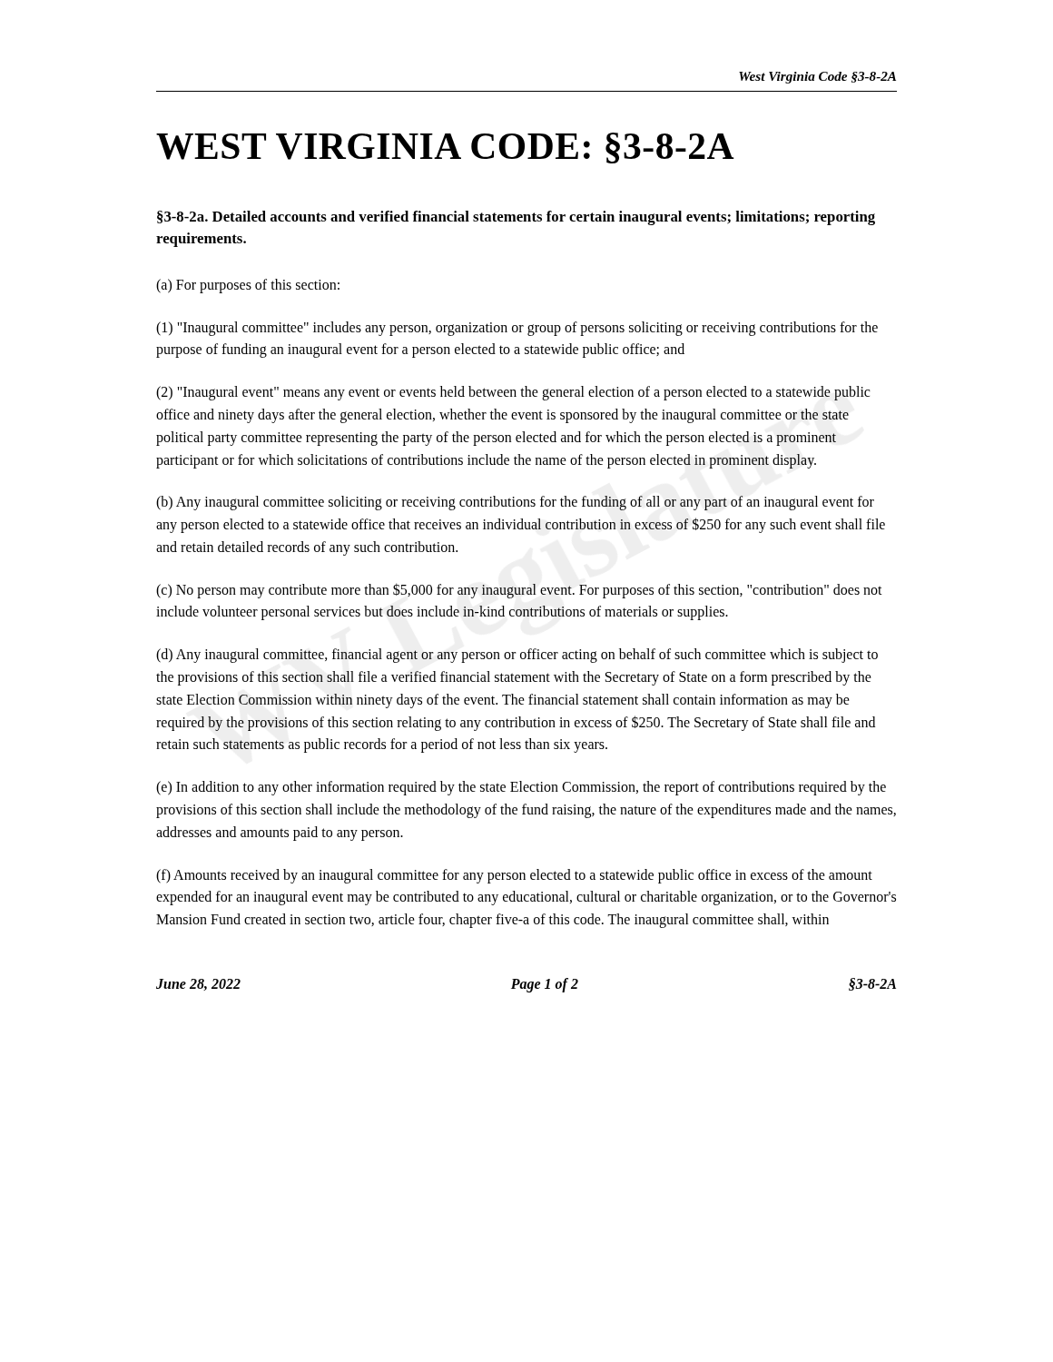WV Legislature
West Virginia Code §3-8-2A
WEST VIRGINIA CODE: §3-8-2A
§3-8-2a. Detailed accounts and verified financial statements for certain inaugural events; limitations; reporting requirements.
(a) For purposes of this section:
(1) "Inaugural committee" includes any person, organization or group of persons soliciting or receiving contributions for the purpose of funding an inaugural event for a person elected to a statewide public office; and
(2) "Inaugural event" means any event or events held between the general election of a person elected to a statewide public office and ninety days after the general election, whether the event is sponsored by the inaugural committee or the state political party committee representing the party of the person elected and for which the person elected is a prominent participant or for which solicitations of contributions include the name of the person elected in prominent display.
(b) Any inaugural committee soliciting or receiving contributions for the funding of all or any part of an inaugural event for any person elected to a statewide office that receives an individual contribution in excess of $250 for any such event shall file and retain detailed records of any such contribution.
(c) No person may contribute more than $5,000 for any inaugural event. For purposes of this section, "contribution" does not include volunteer personal services but does include in-kind contributions of materials or supplies.
(d) Any inaugural committee, financial agent or any person or officer acting on behalf of such committee which is subject to the provisions of this section shall file a verified financial statement with the Secretary of State on a form prescribed by the state Election Commission within ninety days of the event. The financial statement shall contain information as may be required by the provisions of this section relating to any contribution in excess of $250. The Secretary of State shall file and retain such statements as public records for a period of not less than six years.
(e) In addition to any other information required by the state Election Commission, the report of contributions required by the provisions of this section shall include the methodology of the fund raising, the nature of the expenditures made and the names, addresses and amounts paid to any person.
(f) Amounts received by an inaugural committee for any person elected to a statewide public office in excess of the amount expended for an inaugural event may be contributed to any educational, cultural or charitable organization, or to the Governor's Mansion Fund created in section two, article four, chapter five-a of this code. The inaugural committee shall, within
June 28, 2022 Page 1 of 2 §3-8-2A